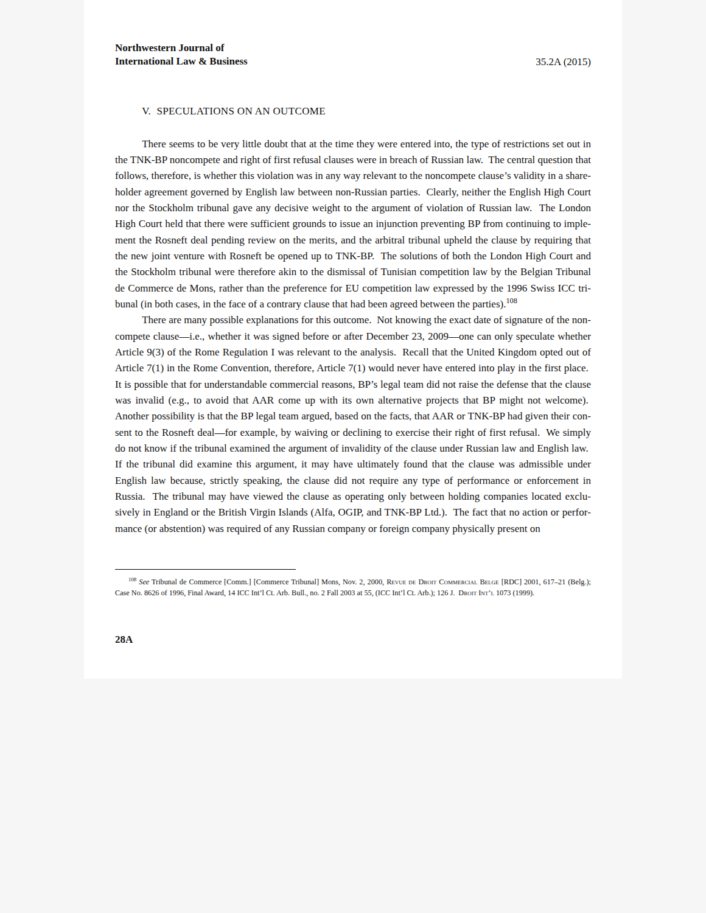Northwestern Journal of
International Law & Business
35.2A (2015)
V. SPECULATIONS ON AN OUTCOME
There seems to be very little doubt that at the time they were entered into, the type of restrictions set out in the TNK-BP noncompete and right of first refusal clauses were in breach of Russian law. The central question that follows, therefore, is whether this violation was in any way relevant to the noncompete clause’s validity in a shareholder agreement governed by English law between non-Russian parties. Clearly, neither the English High Court nor the Stockholm tribunal gave any decisive weight to the argument of violation of Russian law. The London High Court held that there were sufficient grounds to issue an injunction preventing BP from continuing to implement the Rosneft deal pending review on the merits, and the arbitral tribunal upheld the clause by requiring that the new joint venture with Rosneft be opened up to TNK-BP. The solutions of both the London High Court and the Stockholm tribunal were therefore akin to the dismissal of Tunisian competition law by the Belgian Tribunal de Commerce de Mons, rather than the preference for EU competition law expressed by the 1996 Swiss ICC tribunal (in both cases, in the face of a contrary clause that had been agreed between the parties).108
There are many possible explanations for this outcome. Not knowing the exact date of signature of the noncompete clause—i.e., whether it was signed before or after December 23, 2009—one can only speculate whether Article 9(3) of the Rome Regulation I was relevant to the analysis. Recall that the United Kingdom opted out of Article 7(1) in the Rome Convention, therefore, Article 7(1) would never have entered into play in the first place. It is possible that for understandable commercial reasons, BP’s legal team did not raise the defense that the clause was invalid (e.g., to avoid that AAR come up with its own alternative projects that BP might not welcome). Another possibility is that the BP legal team argued, based on the facts, that AAR or TNK-BP had given their consent to the Rosneft deal—for example, by waiving or declining to exercise their right of first refusal. We simply do not know if the tribunal examined the argument of invalidity of the clause under Russian law and English law. If the tribunal did examine this argument, it may have ultimately found that the clause was admissible under English law because, strictly speaking, the clause did not require any type of performance or enforcement in Russia. The tribunal may have viewed the clause as operating only between holding companies located exclusively in England or the British Virgin Islands (Alfa, OGIP, and TNK-BP Ltd.). The fact that no action or performance (or abstention) was required of any Russian company or foreign company physically present on
108 See Tribunal de Commerce [Comm.] [Commerce Tribunal] Mons, Nov. 2, 2000, Revue de Droit Commercial Belge [RDC] 2001, 617–21 (Belg.); Case No. 8626 of 1996, Final Award, 14 ICC Int’l Ct. Arb. Bull., no. 2 Fall 2003 at 55, (ICC Int’l Ct. Arb.); 126 J. Droit Int’l 1073 (1999).
28A